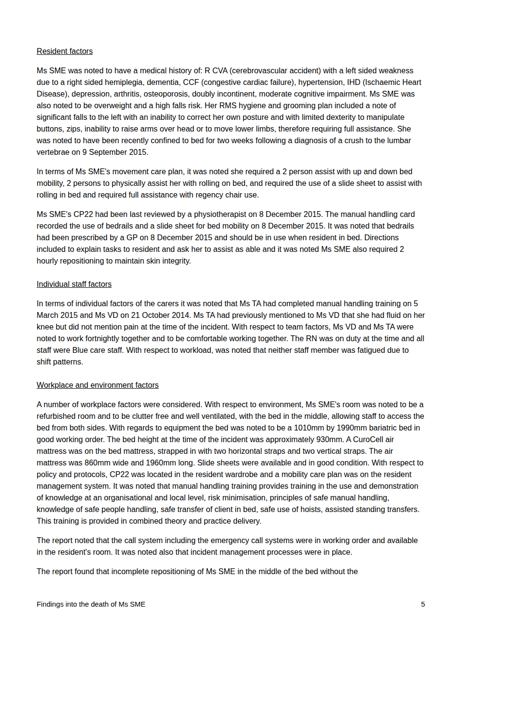Resident factors
Ms SME was noted to have a medical history of: R CVA (cerebrovascular accident) with a left sided weakness due to a right sided hemiplegia, dementia, CCF (congestive cardiac failure), hypertension, IHD (Ischaemic Heart Disease), depression, arthritis, osteoporosis, doubly incontinent, moderate cognitive impairment. Ms SME was also noted to be overweight and a high falls risk. Her RMS hygiene and grooming plan included a note of significant falls to the left with an inability to correct her own posture and with limited dexterity to manipulate buttons, zips, inability to raise arms over head or to move lower limbs, therefore requiring full assistance. She was noted to have been recently confined to bed for two weeks following a diagnosis of a crush to the lumbar vertebrae on 9 September 2015.
In terms of Ms SME's movement care plan, it was noted she required a 2 person assist with up and down bed mobility, 2 persons to physically assist her with rolling on bed, and required the use of a slide sheet to assist with rolling in bed and required full assistance with regency chair use.
Ms SME's CP22 had been last reviewed by a physiotherapist on 8 December 2015. The manual handling card recorded the use of bedrails and a slide sheet for bed mobility on 8 December 2015. It was noted that bedrails had been prescribed by a GP on 8 December 2015 and should be in use when resident in bed. Directions included to explain tasks to resident and ask her to assist as able and it was noted Ms SME also required 2 hourly repositioning to maintain skin integrity.
Individual staff factors
In terms of individual factors of the carers it was noted that Ms TA had completed manual handling training on 5 March 2015 and Ms VD on 21 October 2014. Ms TA had previously mentioned to Ms VD that she had fluid on her knee but did not mention pain at the time of the incident. With respect to team factors, Ms VD and Ms TA were noted to work fortnightly together and to be comfortable working together. The RN was on duty at the time and all staff were Blue care staff. With respect to workload, was noted that neither staff member was fatigued due to shift patterns.
Workplace and environment factors
A number of workplace factors were considered. With respect to environment, Ms SME's room was noted to be a refurbished room and to be clutter free and well ventilated, with the bed in the middle, allowing staff to access the bed from both sides. With regards to equipment the bed was noted to be a 1010mm by 1990mm bariatric bed in good working order. The bed height at the time of the incident was approximately 930mm. A CuroCell air mattress was on the bed mattress, strapped in with two horizontal straps and two vertical straps. The air mattress was 860mm wide and 1960mm long. Slide sheets were available and in good condition. With respect to policy and protocols, CP22 was located in the resident wardrobe and a mobility care plan was on the resident management system. It was noted that manual handling training provides training in the use and demonstration of knowledge at an organisational and local level, risk minimisation, principles of safe manual handling, knowledge of safe people handling, safe transfer of client in bed, safe use of hoists, assisted standing transfers. This training is provided in combined theory and practice delivery.
The report noted that the call system including the emergency call systems were in working order and available in the resident's room. It was noted also that incident management processes were in place.
The report found that incomplete repositioning of Ms SME in the middle of the bed without the
Findings into the death of Ms SME 5